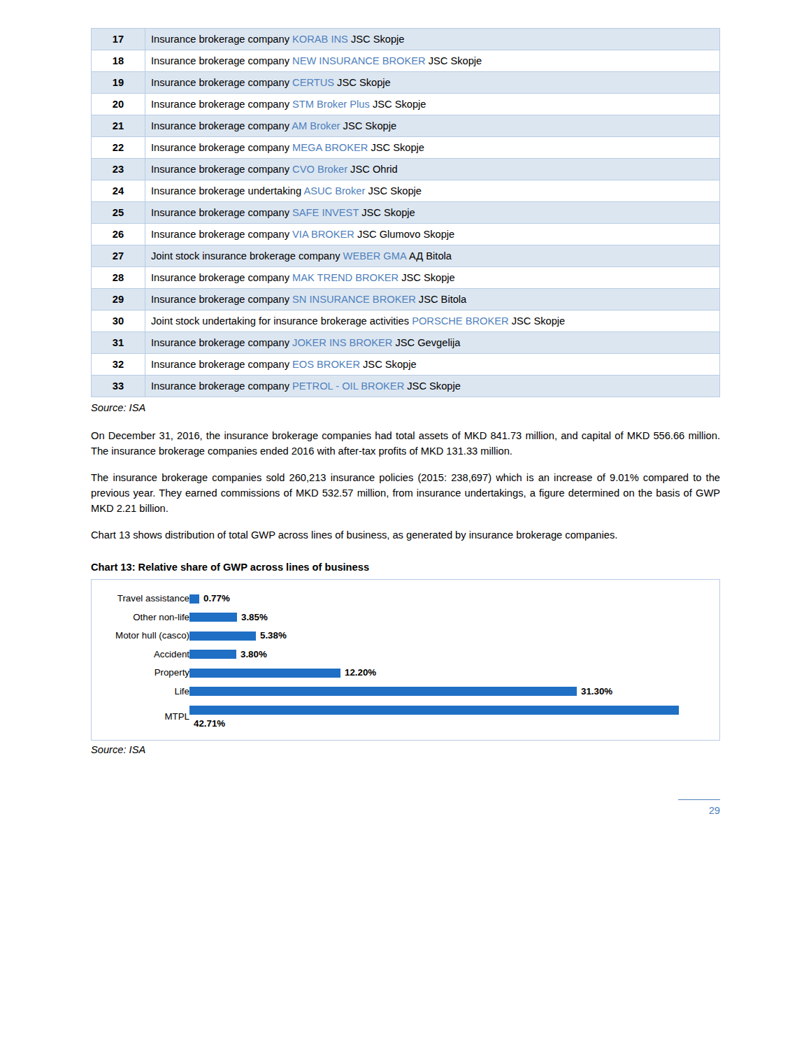| 17 | Insurance brokerage company KORAB INS JSC Skopje |
| 18 | Insurance brokerage company NEW INSURANCE BROKER JSC Skopje |
| 19 | Insurance brokerage company CERTUS JSC Skopje |
| 20 | Insurance brokerage company STM Broker Plus JSC Skopje |
| 21 | Insurance brokerage company AM Broker JSC Skopje |
| 22 | Insurance brokerage company MEGA BROKER JSC Skopje |
| 23 | Insurance brokerage company CVO Broker JSC Ohrid |
| 24 | Insurance brokerage undertaking ASUC Broker JSC Skopje |
| 25 | Insurance brokerage company SAFE INVEST JSC Skopje |
| 26 | Insurance brokerage company VIA BROKER JSC Glumovo Skopje |
| 27 | Joint stock insurance brokerage company WEBER GMA АД Bitola |
| 28 | Insurance brokerage company MAK TREND BROKER JSC Skopje |
| 29 | Insurance brokerage company SN INSURANCE BROKER JSC Bitola |
| 30 | Joint stock undertaking for insurance brokerage activities PORSCHE BROKER JSC Skopje |
| 31 | Insurance brokerage company JOKER INS BROKER JSC Gevgelija |
| 32 | Insurance brokerage company EOS BROKER JSC Skopje |
| 33 | Insurance brokerage company PETROL - OIL BROKER JSC Skopje |
Source: ISA
On December 31, 2016, the insurance brokerage companies had total assets of MKD 841.73 million, and capital of MKD 556.66 million. The insurance brokerage companies ended 2016 with after-tax profits of MKD 131.33 million.
The insurance brokerage companies sold 260,213 insurance policies (2015: 238,697) which is an increase of 9.01% compared to the previous year. They earned commissions of MKD 532.57 million, from insurance undertakings, a figure determined on the basis of GWP MKD 2.21 billion.
Chart 13 shows distribution of total GWP across lines of business, as generated by insurance brokerage companies.
Chart 13: Relative share of GWP across lines of business
| Travel assistance | 0.77% |
| Other non-life | 3.85% |
| Motor hull (casco) | 5.38% |
| Accident | 3.80% |
| Property | 12.20% |
| Life | 31.30% |
| MTPL | 42.71% |
Source: ISA
29